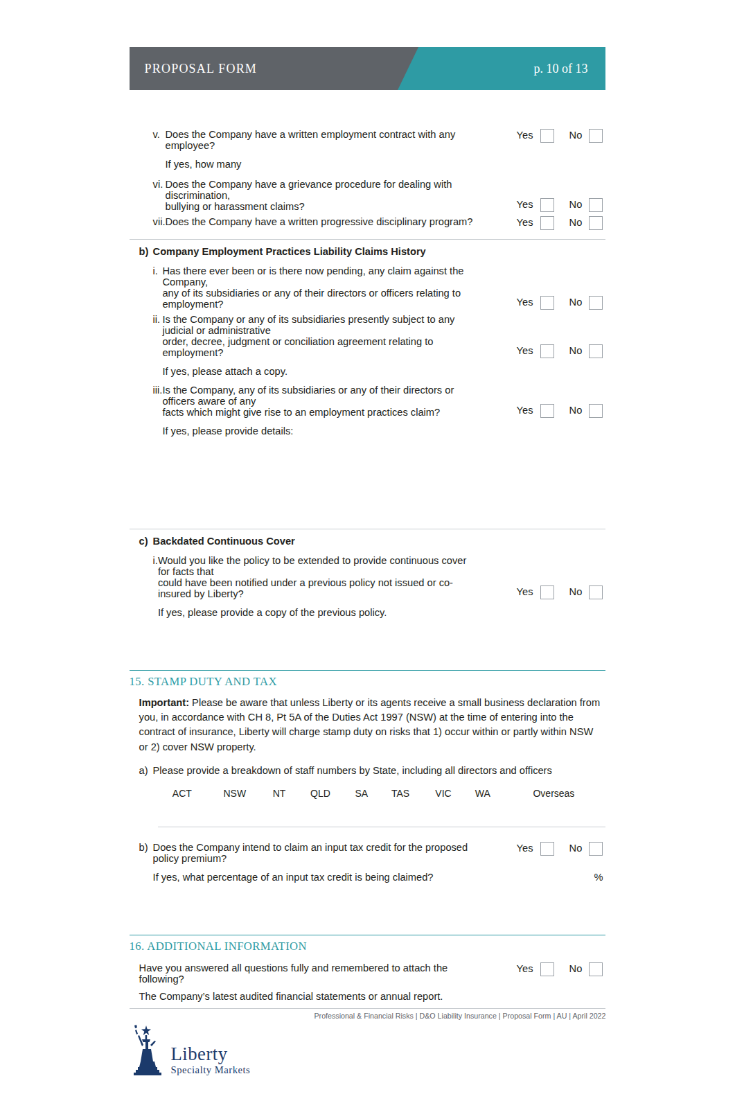PROPOSAL FORM
p. 10 of 13
| v. | Does the Company have a written employment contract with any employee? | Yes No |
| | If yes, how many | |
| vi. | Does the Company have a grievance procedure for dealing with discrimination, bullying or harassment claims? | Yes No |
| vii. | Does the Company have a written progressive disciplinary program? | Yes No |
| b) | Company Employment Practices Liability Claims History |
| i. | Has there ever been or is there now pending, any claim against the Company, any of its subsidiaries or any of their directors or officers relating to employment? | Yes No |
| ii. | Is the Company or any of its subsidiaries presently subject to any judicial or administrative order, decree, judgment or conciliation agreement relating to employment? | Yes No |
| | If yes, please attach a copy. | |
| iii. | Is the Company, any of its subsidiaries or any of their directors or officers aware of any facts which might give rise to an employment practices claim? | Yes No |
| | If yes, please provide details: | |
| c) | Backdated Continuous Cover |
| i. | Would you like the policy to be extended to provide continuous cover for facts that could have been notified under a previous policy not issued or co-insured by Liberty? | Yes No |
| | If yes, please provide a copy of the previous policy. | |
15. STAMP DUTY AND TAX
Important: Please be aware that unless Liberty or its agents receive a small business declaration from you, in accordance with CH 8, Pt 5A of the Duties Act 1997 (NSW) at the time of entering into the contract of insurance, Liberty will charge stamp duty on risks that 1) occur within or partly within NSW or 2) cover NSW property.
| a) | Please provide a breakdown of staff numbers by State, including all directors and officers |
| | ACT | NSW | NT | QLD | SA | TAS | VIC | WA | Overseas |
| --- | --- | --- | --- | --- | --- | --- | --- | --- | --- |
| b) | Does the Company intend to claim an input tax credit for the proposed policy premium? | Yes No |
| | If yes, what percentage of an input tax credit is being claimed? | % |
16. ADDITIONAL INFORMATION
| Have you answered all questions fully and remembered to attach the following? | Yes No |
| The Company’s latest audited financial statements or annual report. | |
Professional & Financial Risks | D&O Liability Insurance | Proposal Form | AU | April 2022
Liberty
Specialty Markets